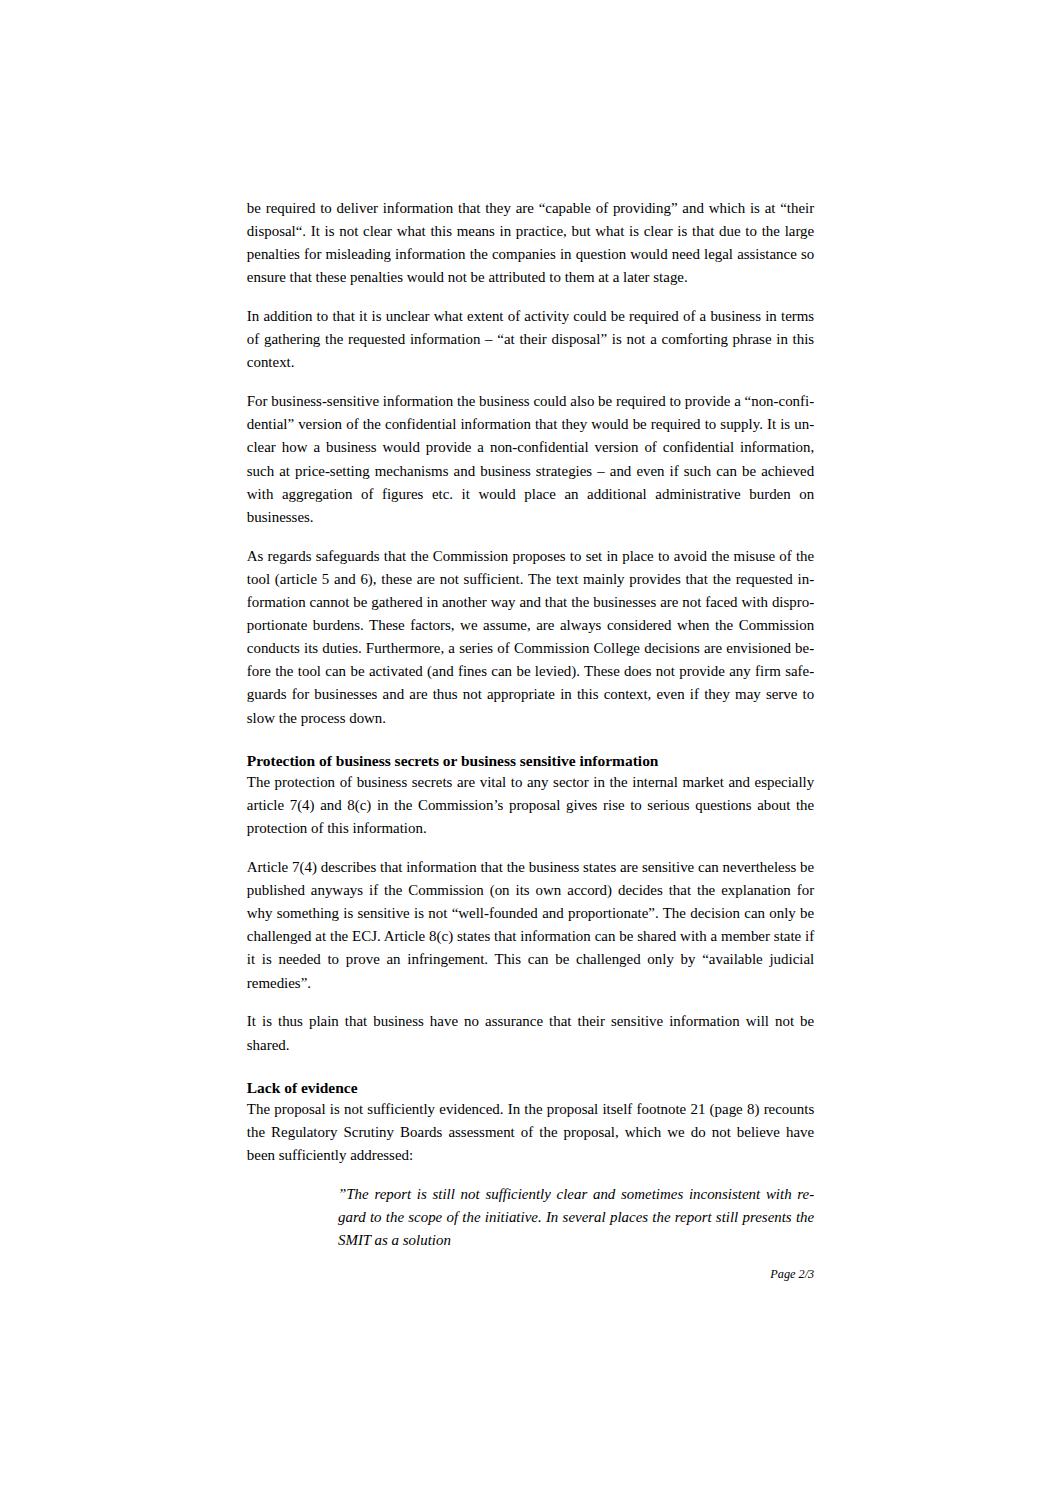be required to deliver information that they are “capable of providing” and which is at “their disposal“. It is not clear what this means in practice, but what is clear is that due to the large penalties for misleading information the companies in question would need legal assistance so ensure that these penalties would not be attributed to them at a later stage.
In addition to that it is unclear what extent of activity could be required of a business in terms of gathering the requested information – “at their disposal” is not a comforting phrase in this context.
For business-sensitive information the business could also be required to provide a “non-confidential” version of the confidential information that they would be required to supply. It is unclear how a business would provide a non-confidential version of confidential information, such at price-setting mechanisms and business strategies – and even if such can be achieved with aggregation of figures etc. it would place an additional administrative burden on businesses.
As regards safeguards that the Commission proposes to set in place to avoid the misuse of the tool (article 5 and 6), these are not sufficient. The text mainly provides that the requested information cannot be gathered in another way and that the businesses are not faced with disproportionate burdens. These factors, we assume, are always considered when the Commission conducts its duties. Furthermore, a series of Commission College decisions are envisioned before the tool can be activated (and fines can be levied). These does not provide any firm safeguards for businesses and are thus not appropriate in this context, even if they may serve to slow the process down.
Protection of business secrets or business sensitive information
The protection of business secrets are vital to any sector in the internal market and especially article 7(4) and 8(c) in the Commission’s proposal gives rise to serious questions about the protection of this information.
Article 7(4) describes that information that the business states are sensitive can nevertheless be published anyways if the Commission (on its own accord) decides that the explanation for why something is sensitive is not “well-founded and proportionate”. The decision can only be challenged at the ECJ. Article 8(c) states that information can be shared with a member state if it is needed to prove an infringement. This can be challenged only by “available judicial remedies”.
It is thus plain that business have no assurance that their sensitive information will not be shared.
Lack of evidence
The proposal is not sufficiently evidenced. In the proposal itself footnote 21 (page 8) recounts the Regulatory Scrutiny Boards assessment of the proposal, which we do not believe have been sufficiently addressed:
”The report is still not sufficiently clear and sometimes inconsistent with regard to the scope of the initiative. In several places the report still presents the SMIT as a solution
Page 2/3